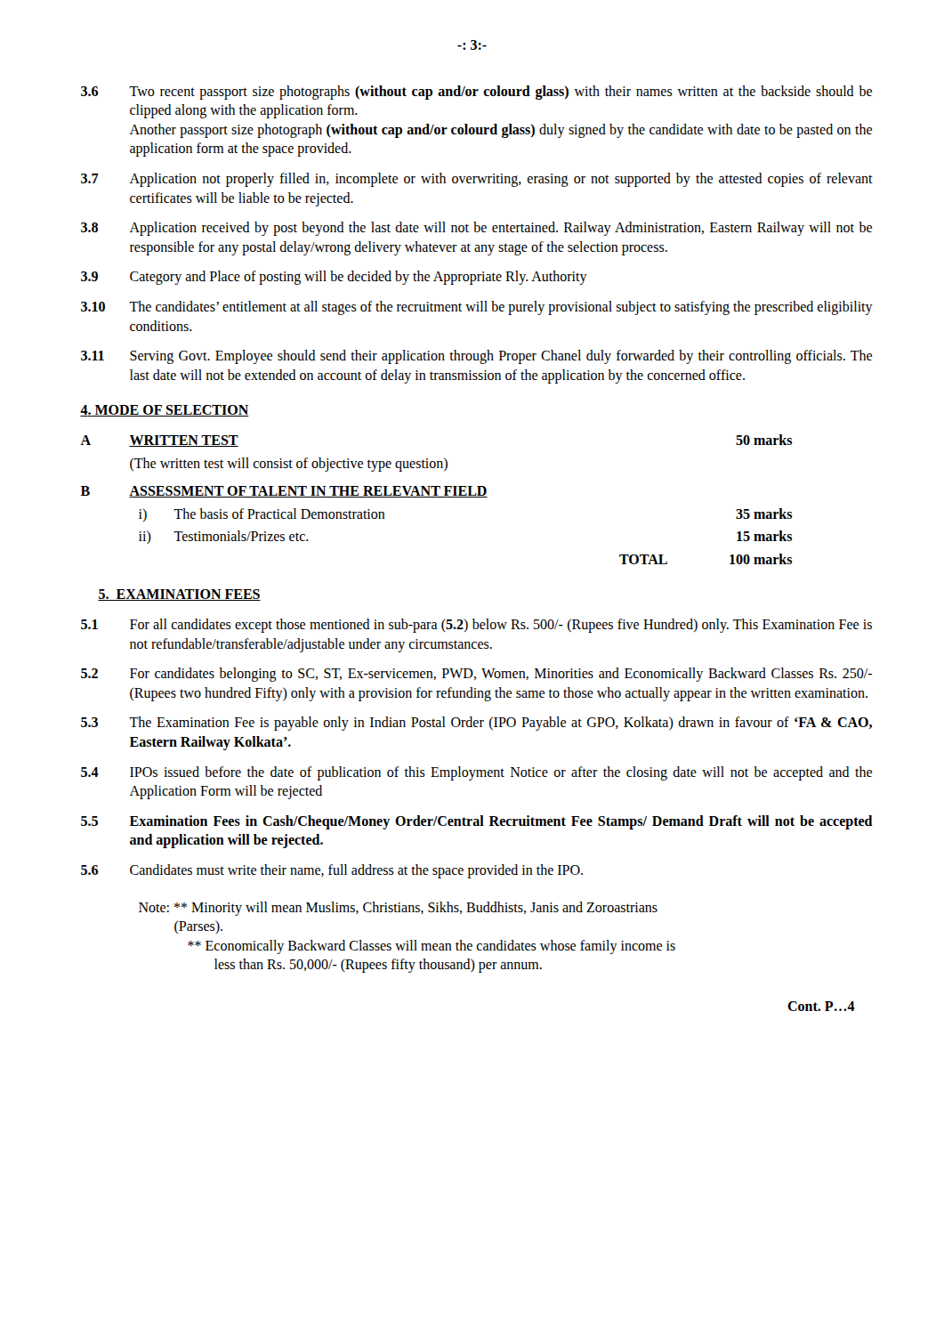-: 3:-
3.6
Two recent passport size photographs (without cap and/or colourd glass) with their names written at the backside should be clipped along with the application form.
Another passport size photograph (without cap and/or colourd glass) duly signed by the candidate with date to be pasted on the application form at the space provided.
3.7
Application not properly filled in, incomplete or with overwriting, erasing or not supported by the attested copies of relevant certificates will be liable to be rejected.
3.8
Application received by post beyond the last date will not be entertained. Railway Administration, Eastern Railway will not be responsible for any postal delay/wrong delivery whatever at any stage of the selection process.
3.9
Category and Place of posting will be decided by the Appropriate Rly. Authority
3.10
The candidates’ entitlement at all stages of the recruitment will be purely provisional subject to satisfying the prescribed eligibility conditions.
3.11
Serving Govt. Employee should send their application through Proper Chanel duly forwarded by their controlling officials. The last date will not be extended on account of delay in transmission of the application by the concerned office.
4. MODE OF SELECTION
A
WRITTEN TEST
50 marks
(The written test will consist of objective type question)
B
ASSESSMENT OF TALENT IN THE RELEVANT FIELD
i)
The basis of Practical Demonstration
35 marks
ii)
Testimonials/Prizes etc.
15 marks
TOTAL
100 marks
5. EXAMINATION FEES
5.1
For all candidates except those mentioned in sub-para (5.2) below Rs. 500/- (Rupees five Hundred) only. This Examination Fee is not refundable/transferable/adjustable under any circumstances.
5.2
For candidates belonging to SC, ST, Ex-servicemen, PWD, Women, Minorities and Economically Backward Classes Rs. 250/- (Rupees two hundred Fifty) only with a provision for refunding the same to those who actually appear in the written examination.
5.3
The Examination Fee is payable only in Indian Postal Order (IPO Payable at GPO, Kolkata) drawn in favour of ‘FA & CAO, Eastern Railway Kolkata’.
5.4
IPOs issued before the date of publication of this Employment Notice or after the closing date will not be accepted and the Application Form will be rejected
5.5
Examination Fees in Cash/Cheque/Money Order/Central Recruitment Fee Stamps/ Demand Draft will not be accepted and application will be rejected.
5.6
Candidates must write their name, full address at the space provided in the IPO.
Note: ** Minority will mean Muslims, Christians, Sikhs, Buddhists, Janis and Zoroastrians
(Parses).
** Economically Backward Classes will mean the candidates whose family income is
less than Rs. 50,000/- (Rupees fifty thousand) per annum.
Cont. P…4